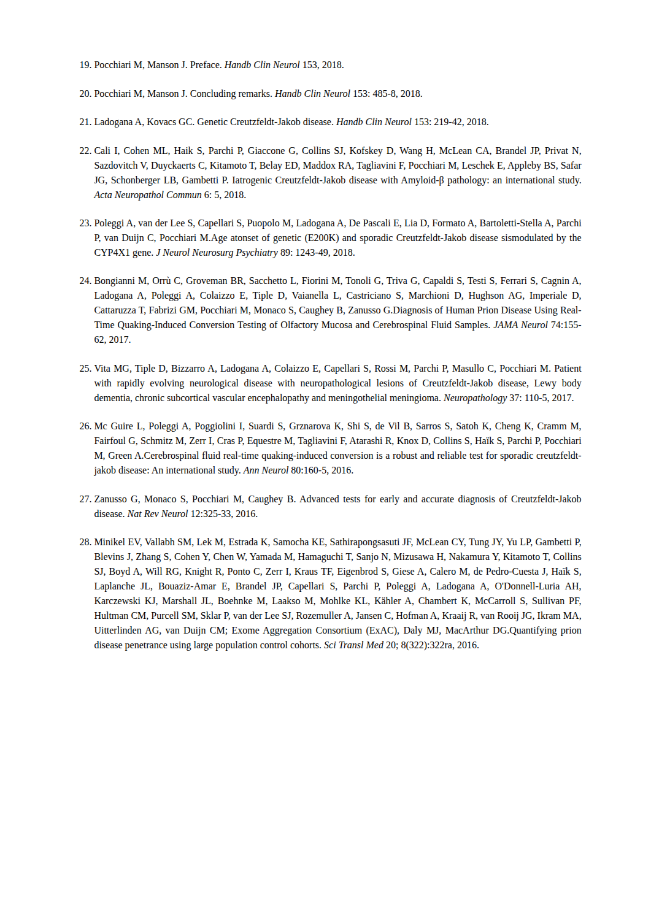Pocchiari M, Manson J. Preface. Handb Clin Neurol 153, 2018.
Pocchiari M, Manson J. Concluding remarks. Handb Clin Neurol 153: 485-8, 2018.
Ladogana A, Kovacs GC. Genetic Creutzfeldt-Jakob disease. Handb Clin Neurol 153: 219-42, 2018.
Cali I, Cohen ML, Haik S, Parchi P, Giaccone G, Collins SJ, Kofskey D, Wang H, McLean CA, Brandel JP, Privat N, Sazdovitch V, Duyckaerts C, Kitamoto T, Belay ED, Maddox RA, Tagliavini F, Pocchiari M, Leschek E, Appleby BS, Safar JG, Schonberger LB, Gambetti P. Iatrogenic Creutzfeldt-Jakob disease with Amyloid-β pathology: an international study. Acta Neuropathol Commun 6: 5, 2018.
Poleggi A, van der Lee S, Capellari S, Puopolo M, Ladogana A, De Pascali E, Lia D, Formato A, Bartoletti-Stella A, Parchi P, van Duijn C, Pocchiari M.Age atonset of genetic (E200K) and sporadic Creutzfeldt-Jakob disease sismodulated by the CYP4X1 gene. J Neurol Neurosurg Psychiatry 89: 1243-49, 2018.
Bongianni M, Orrù C, Groveman BR, Sacchetto L, Fiorini M, Tonoli G, Triva G, Capaldi S, Testi S, Ferrari S, Cagnin A, Ladogana A, Poleggi A, Colaizzo E, Tiple D, Vaianella L, Castriciano S, Marchioni D, Hughson AG, Imperiale D, Cattaruzza T, Fabrizi GM, Pocchiari M, Monaco S, Caughey B, Zanusso G.Diagnosis of Human Prion Disease Using Real-Time Quaking-Induced Conversion Testing of Olfactory Mucosa and Cerebrospinal Fluid Samples. JAMA Neurol 74:155-62, 2017.
Vita MG, Tiple D, Bizzarro A, Ladogana A, Colaizzo E, Capellari S, Rossi M, Parchi P, Masullo C, Pocchiari M. Patient with rapidly evolving neurological disease with neuropathological lesions of Creutzfeldt-Jakob disease, Lewy body dementia, chronic subcortical vascular encephalopathy and meningothelial meningioma. Neuropathology 37: 110-5, 2017.
Mc Guire L, Poleggi A, Poggiolini I, Suardi S, Grznarova K, Shi S, de Vil B, Sarros S, Satoh K, Cheng K, Cramm M, Fairfoul G, Schmitz M, Zerr I, Cras P, Equestre M, Tagliavini F, Atarashi R, Knox D, Collins S, Haïk S, Parchi P, Pocchiari M, Green A.Cerebrospinal fluid real-time quaking-induced conversion is a robust and reliable test for sporadic creutzfeldt-jakob disease: An international study. Ann Neurol 80:160-5, 2016.
Zanusso G, Monaco S, Pocchiari M, Caughey B. Advanced tests for early and accurate diagnosis of Creutzfeldt-Jakob disease. Nat Rev Neurol 12:325-33, 2016.
Minikel EV, Vallabh SM, Lek M, Estrada K, Samocha KE, Sathirapongsasuti JF, McLean CY, Tung JY, Yu LP, Gambetti P, Blevins J, Zhang S, Cohen Y, Chen W, Yamada M, Hamaguchi T, Sanjo N, Mizusawa H, Nakamura Y, Kitamoto T, Collins SJ, Boyd A, Will RG, Knight R, Ponto C, Zerr I, Kraus TF, Eigenbrod S, Giese A, Calero M, de Pedro-Cuesta J, Haïk S, Laplanche JL, Bouaziz-Amar E, Brandel JP, Capellari S, Parchi P, Poleggi A, Ladogana A, O'Donnell-Luria AH, Karczewski KJ, Marshall JL, Boehnke M, Laakso M, Mohlke KL, Kähler A, Chambert K, McCarroll S, Sullivan PF, Hultman CM, Purcell SM, Sklar P, van der Lee SJ, Rozemuller A, Jansen C, Hofman A, Kraaij R, van Rooij JG, Ikram MA, Uitterlinden AG, van Duijn CM; Exome Aggregation Consortium (ExAC), Daly MJ, MacArthur DG.Quantifying prion disease penetrance using large population control cohorts. Sci Transl Med 20; 8(322):322ra, 2016.